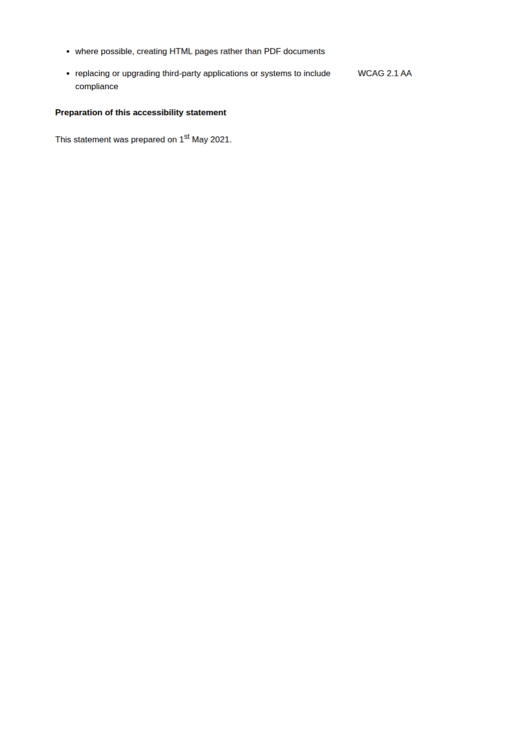where possible, creating HTML pages rather than PDF documents
replacing or upgrading third-party applications or systems to include WCAG 2.1 AA compliance
Preparation of this accessibility statement
This statement was prepared on 1st May 2021.